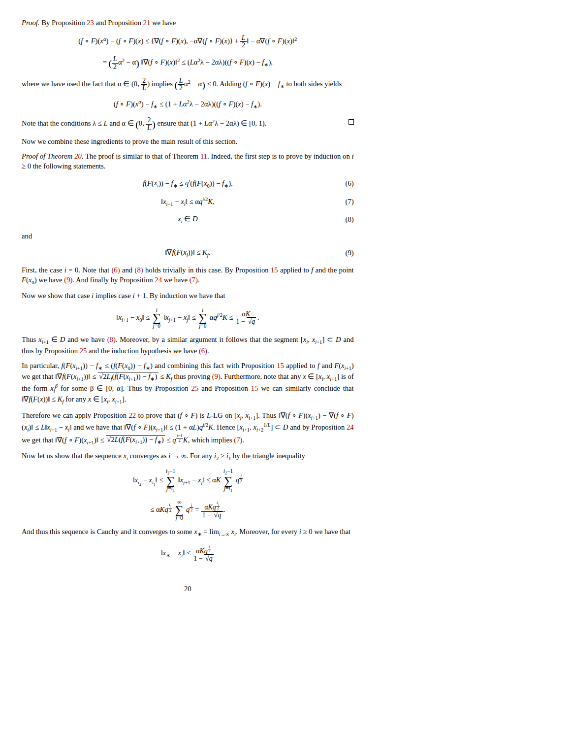Proof. By Proposition 23 and Proposition 21 we have
(f ∘ F)(xα) − (f ∘ F)(x) ≤ ⟨∇(f ∘ F)(x), −α∇(f ∘ F)(x)⟩ + L 2‖ − α∇(f ∘ F)(x)‖2
= (L 2α2 − α) ‖∇(f ∘ F)(x)‖2 ≤ (Lα2λ − 2αλ)((f ∘ F)(x) − f∗),
where we have used the fact that α ∈ (0, 2 L) implies (L 2α2 − α) ≤ 0. Adding (f ∘ F)(x) − f∗ to both sides yields
(f ∘ F)(xα) − f∗ ≤ (1 + Lα2λ − 2αλ)((f ∘ F)(x) − f∗).
Note that the conditions λ ≤ L and α ∈ (0, 2 L) ensure that (1 + Lα2λ − 2αλ) ∈ [0, 1).
Now we combine these ingredients to prove the main result of this section.
Proof of Theorem 20. The proof is similar to that of Theorem 11. Indeed, the first step is to prove by induction on i ≥ 0 the following statements.
f(F(xi)) − f∗ ≤ qi(f(F(x0)) − f∗), (6)
‖xi+1 − xi‖ ≤ αqi/2K, (7)
xi ∈ D (8)
and
‖∇f(F(xi))‖ ≤ Kf. (9)
First, the case i = 0. Note that (6) and (8) holds trivially in this case. By Proposition 15 applied to f and the point F(x0) we have (9). And finally by Proposition 24 we have (7).
Now we show that case i implies case i + 1. By induction we have that
‖xi+1 − x0‖ ≤ i∑j=0 ‖xj+1 − xj‖ ≤ i∑j=0 αqj/2K ≤ αK 1 − √q.
Thus xi+1 ∈ D and we have (8). Moreover, by a similar argument it follows that the segment [xi, xi+1] ⊂ D and thus by Proposition 25 and the induction hypothesis we have (6).
In particular, f(F(xi+1)) − f∗ ≤ (f(F(x0)) − f∗) and combining this fact with Proposition 15 applied to f and F(xi+1) we get that ‖∇f(F(xi+1))‖ ≤ √2Lf(f(F(xi+1)) − f∗) ≤ Kf thus proving (9). Furthermore, note that any x ∈ [xi, xi+1] is of the form xiβ for some β ∈ [0, α]. Thus by Proposition 25 and Proposition 15 we can similarly conclude that ‖∇f(F(x))‖ ≤ Kf for any x ∈ [xi, xi+1].
Therefore we can apply Proposition 22 to prove that (f ∘ F) is L-LG on [xi, xi+1]. Thus ‖∇(f ∘ F)(xi+1) − ∇(f ∘ F)(xi)‖ ≤ L‖xi+1 − xi‖ and we have that ‖∇(f ∘ F)(xi+1)‖ ≤ (1 + αL)qi/2K. Hence [xi+1, xi+21/L] ⊂ D and by Proposition 24 we get that ‖∇(f ∘ F)(xi+1)‖ ≤ √2L(f(F(xi+1)) − f∗) ≤ qi+12K, which implies (7).
Now let us show that the sequence xi converges as i → ∞. For any i2 > i1 by the triangle inequality
‖xi2 − xi1‖ ≤ i2−1∑j=i1 ‖xj+1 − xj‖ ≤ αK i2−1∑j=i1 qj 2
≤ αKqi12 ∞∑j=0 qj 2 = αKqi121 − √q.
And thus this sequence is Cauchy and it converges to some x∗ = limi→∞ xi. Moreover, for every i ≥ 0 we have that
‖x∗ − xi‖ ≤ αKqi 21 − √q
20